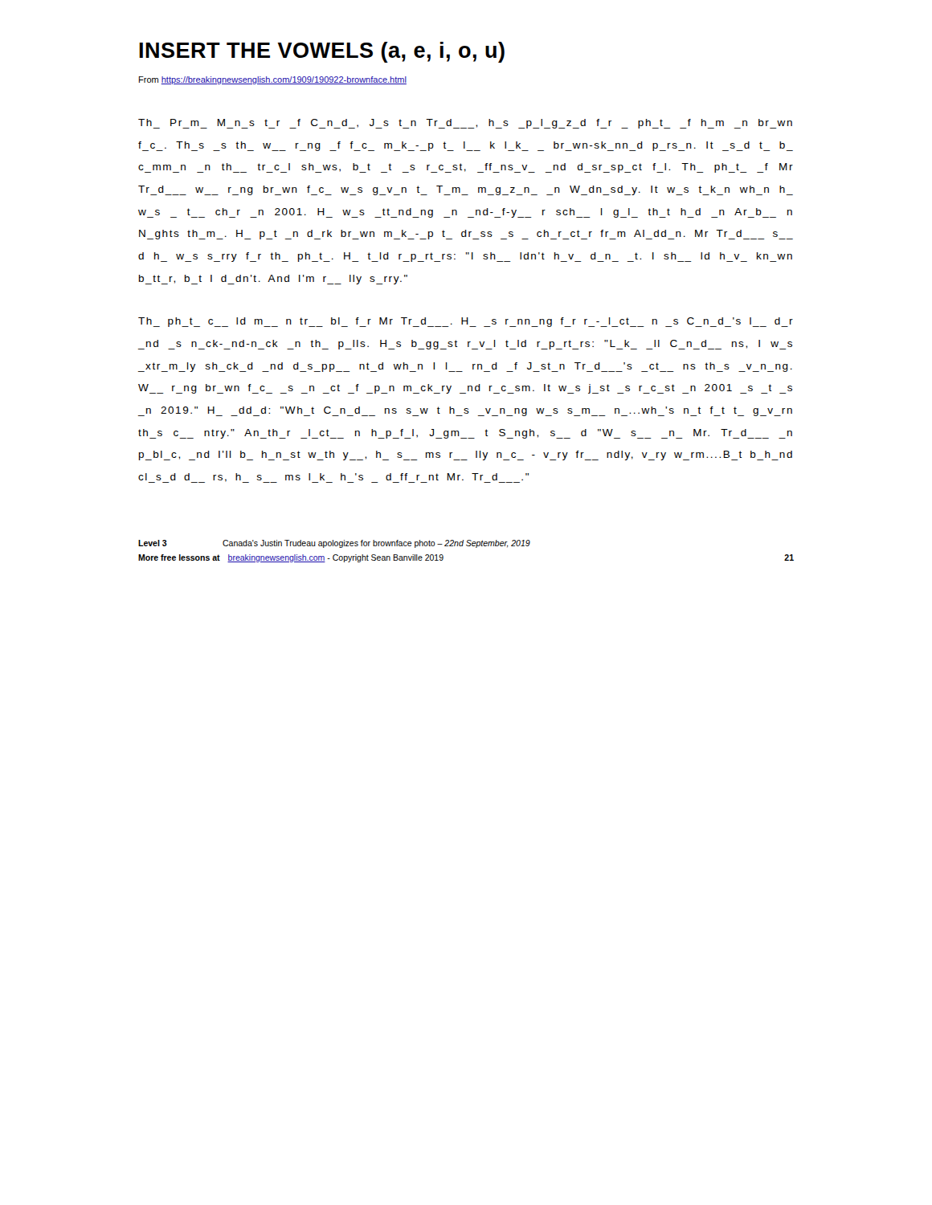INSERT THE VOWELS (a, e, i, o, u)
From https://breakingnewsenglish.com/1909/190922-brownface.html
Th_ Pr_m_ M_n_s t_r _f C_n_d_, J_s t_n Tr_d___, h_s _p_l_g_z_d f_r _ ph_t_ _f h_m _n br_wn f_c_. Th_s _s th_ w__ r_ng _f f_c_ m_k_-_p t_ l__ k l_k_ _ br_wn-sk_nn_d p_rs_n. It _s_d t_ b_ c_mm_n _n th__ tr_c_l sh_ws, b_t _t _s r_c_st, _ff_ns_v_ _nd d_sr_sp_ct f_l. Th_ ph_t_ _f Mr Tr_d___ w__ r_ng br_wn f_c_ w_s g_v_n t_ T_m_ m_g_z_n_ _n W_dn_sd_y. It w_s t_k_n wh_n h_ w_s _ t__ ch_r _n 2001. H_ w_s _tt_nd_ng _n _nd-_f-y__ r sch__ l g_l_ th_t h_d _n Ar_b__ n N_ghts th_m_. H_ p_t _n d_rk br_wn m_k_-_p t_ dr_ss _s _ ch_r_ct_r fr_m Al_dd_n. Mr Tr_d___ s__ d h_ w_s s_rry f_r th_ ph_t_. H_ t_ld r_p_rt_rs: "I sh__ ldn't h_v_ d_n_ _t. I sh__ ld h_v_ kn_wn b_tt_r, b_t I d_dn't. And I'm r__ lly s_rry."
Th_ ph_t_ c__ ld m__ n tr__ bl_ f_r Mr Tr_d___. H_ _s r_nn_ng f_r r_-_l_ct__ n _s C_n_d_'s l__ d_r _nd _s n_ck-_nd-n_ck _n th_ p_lls. H_s b_gg_st r_v_l t_ld r_p_rt_rs: "L_k_ _ll C_n_d__ ns, I w_s _xtr_m_ly sh_ck_d _nd d_s_pp__ nt_d wh_n I l__ rn_d _f J_st_n Tr_d___'s _ct__ ns th_s _v_n_ng. W__ r_ng br_wn f_c_ _s _n _ct _f _p_n m_ck_ry _nd r_c_sm. It w_s j_st _s r_c_st _n 2001 _s _t _s _n 2019." H_ _dd_d: "Wh_t C_n_d__ ns s_w t h_s _v_n_ng w_s s_m__ n_...wh_'s n_t f_t t_ g_v_rn th_s c__ ntry." An_th_r _l_ct__ n h_p_f_l, J_gm__ t S_ngh, s__ d "W_ s__ _n_ Mr. Tr_d___ _n p_bl_c, _nd I'll b_ h_n_st w_th y__, h_ s__ ms r__ lly n_c_ - v_ry fr__ ndly, v_ry w_rm....B_t b_h_nd cl_s_d d__ rs, h_ s__ ms l_k_ h_'s _ d_ff_r_nt Mr. Tr_d___."
Level 3 Canada's Justin Trudeau apologizes for brownface photo – 22nd September, 2019
More free lessons at breakingnewsenglish.com - Copyright Sean Banville 2019 21